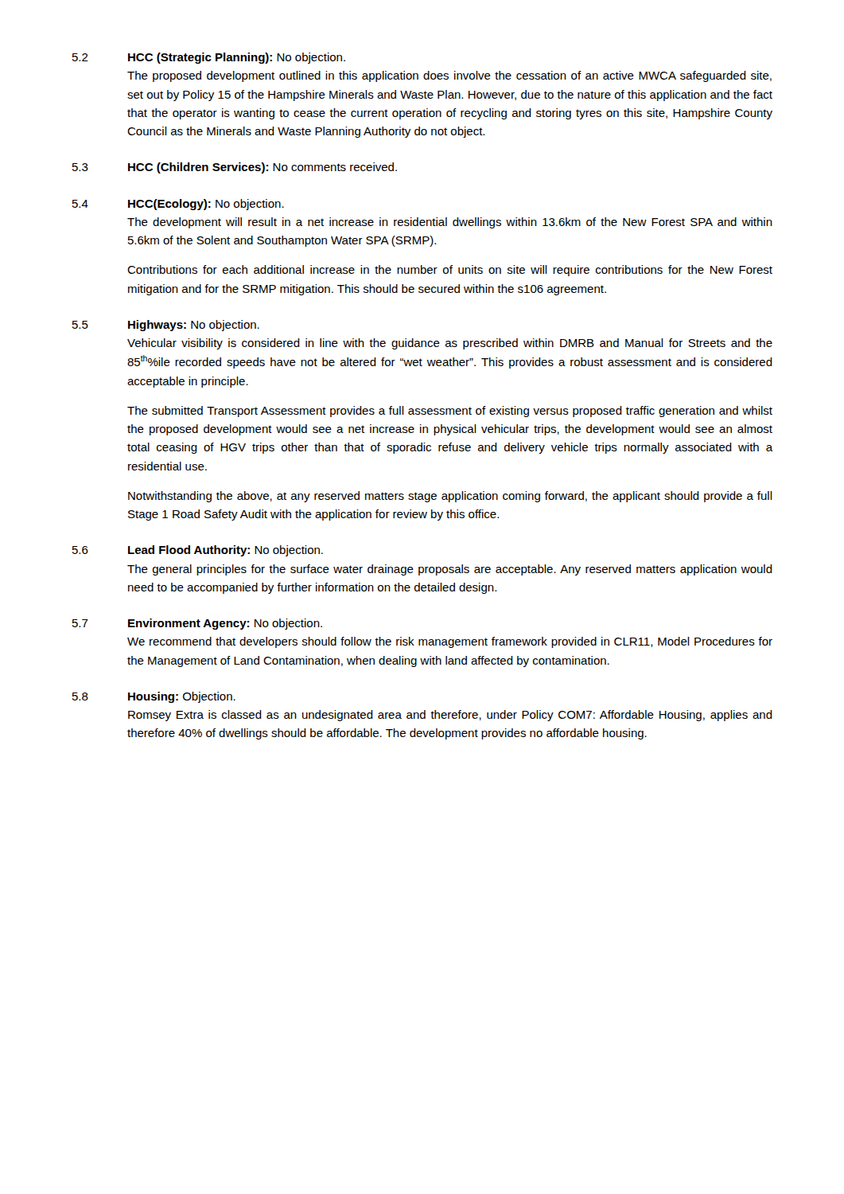5.2
HCC (Strategic Planning): No objection.
The proposed development outlined in this application does involve the cessation of an active MWCA safeguarded site, set out by Policy 15 of the Hampshire Minerals and Waste Plan. However, due to the nature of this application and the fact that the operator is wanting to cease the current operation of recycling and storing tyres on this site, Hampshire County Council as the Minerals and Waste Planning Authority do not object.
5.3
HCC (Children Services): No comments received.
5.4
HCC(Ecology): No objection.
The development will result in a net increase in residential dwellings within 13.6km of the New Forest SPA and within 5.6km of the Solent and Southampton Water SPA (SRMP).
Contributions for each additional increase in the number of units on site will require contributions for the New Forest mitigation and for the SRMP mitigation. This should be secured within the s106 agreement.
5.5
Highways: No objection.
Vehicular visibility is considered in line with the guidance as prescribed within DMRB and Manual for Streets and the 85th%ile recorded speeds have not be altered for “wet weather”. This provides a robust assessment and is considered acceptable in principle.
The submitted Transport Assessment provides a full assessment of existing versus proposed traffic generation and whilst the proposed development would see a net increase in physical vehicular trips, the development would see an almost total ceasing of HGV trips other than that of sporadic refuse and delivery vehicle trips normally associated with a residential use.
Notwithstanding the above, at any reserved matters stage application coming forward, the applicant should provide a full Stage 1 Road Safety Audit with the application for review by this office.
5.6
Lead Flood Authority: No objection.
The general principles for the surface water drainage proposals are acceptable. Any reserved matters application would need to be accompanied by further information on the detailed design.
5.7
Environment Agency: No objection.
We recommend that developers should follow the risk management framework provided in CLR11, Model Procedures for the Management of Land Contamination, when dealing with land affected by contamination.
5.8
Housing: Objection.
Romsey Extra is classed as an undesignated area and therefore, under Policy COM7: Affordable Housing, applies and therefore 40% of dwellings should be affordable. The development provides no affordable housing.